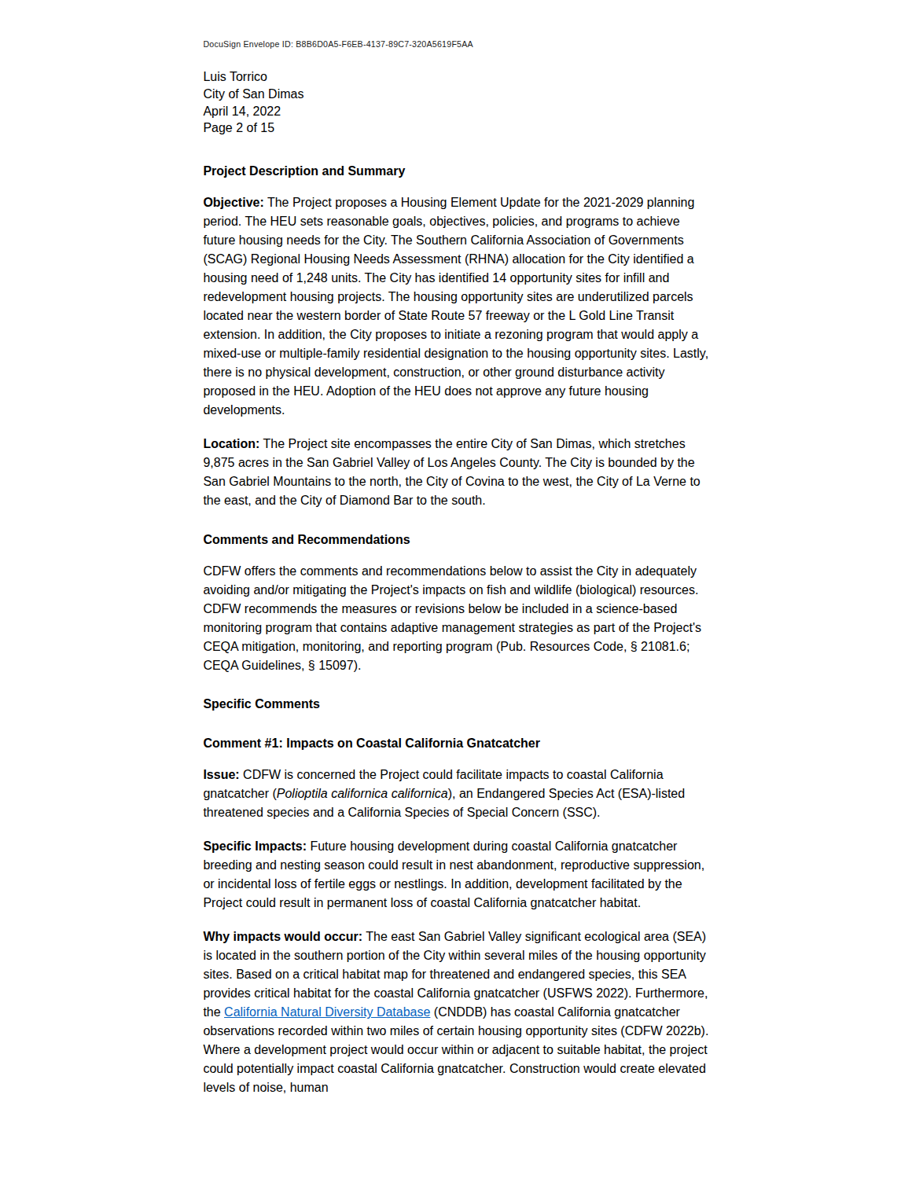DocuSign Envelope ID: B8B6D0A5-F6EB-4137-89C7-320A5619F5AA
Luis Torrico
City of San Dimas
April 14, 2022
Page 2 of 15
Project Description and Summary
Objective: The Project proposes a Housing Element Update for the 2021-2029 planning period. The HEU sets reasonable goals, objectives, policies, and programs to achieve future housing needs for the City. The Southern California Association of Governments (SCAG) Regional Housing Needs Assessment (RHNA) allocation for the City identified a housing need of 1,248 units. The City has identified 14 opportunity sites for infill and redevelopment housing projects. The housing opportunity sites are underutilized parcels located near the western border of State Route 57 freeway or the L Gold Line Transit extension. In addition, the City proposes to initiate a rezoning program that would apply a mixed-use or multiple-family residential designation to the housing opportunity sites. Lastly, there is no physical development, construction, or other ground disturbance activity proposed in the HEU. Adoption of the HEU does not approve any future housing developments.
Location: The Project site encompasses the entire City of San Dimas, which stretches 9,875 acres in the San Gabriel Valley of Los Angeles County. The City is bounded by the San Gabriel Mountains to the north, the City of Covina to the west, the City of La Verne to the east, and the City of Diamond Bar to the south.
Comments and Recommendations
CDFW offers the comments and recommendations below to assist the City in adequately avoiding and/or mitigating the Project's impacts on fish and wildlife (biological) resources. CDFW recommends the measures or revisions below be included in a science-based monitoring program that contains adaptive management strategies as part of the Project's CEQA mitigation, monitoring, and reporting program (Pub. Resources Code, § 21081.6; CEQA Guidelines, § 15097).
Specific Comments
Comment #1: Impacts on Coastal California Gnatcatcher
Issue: CDFW is concerned the Project could facilitate impacts to coastal California gnatcatcher (Polioptila californica californica), an Endangered Species Act (ESA)-listed threatened species and a California Species of Special Concern (SSC).
Specific Impacts: Future housing development during coastal California gnatcatcher breeding and nesting season could result in nest abandonment, reproductive suppression, or incidental loss of fertile eggs or nestlings. In addition, development facilitated by the Project could result in permanent loss of coastal California gnatcatcher habitat.
Why impacts would occur: The east San Gabriel Valley significant ecological area (SEA) is located in the southern portion of the City within several miles of the housing opportunity sites. Based on a critical habitat map for threatened and endangered species, this SEA provides critical habitat for the coastal California gnatcatcher (USFWS 2022). Furthermore, the California Natural Diversity Database (CNDDB) has coastal California gnatcatcher observations recorded within two miles of certain housing opportunity sites (CDFW 2022b). Where a development project would occur within or adjacent to suitable habitat, the project could potentially impact coastal California gnatcatcher. Construction would create elevated levels of noise, human